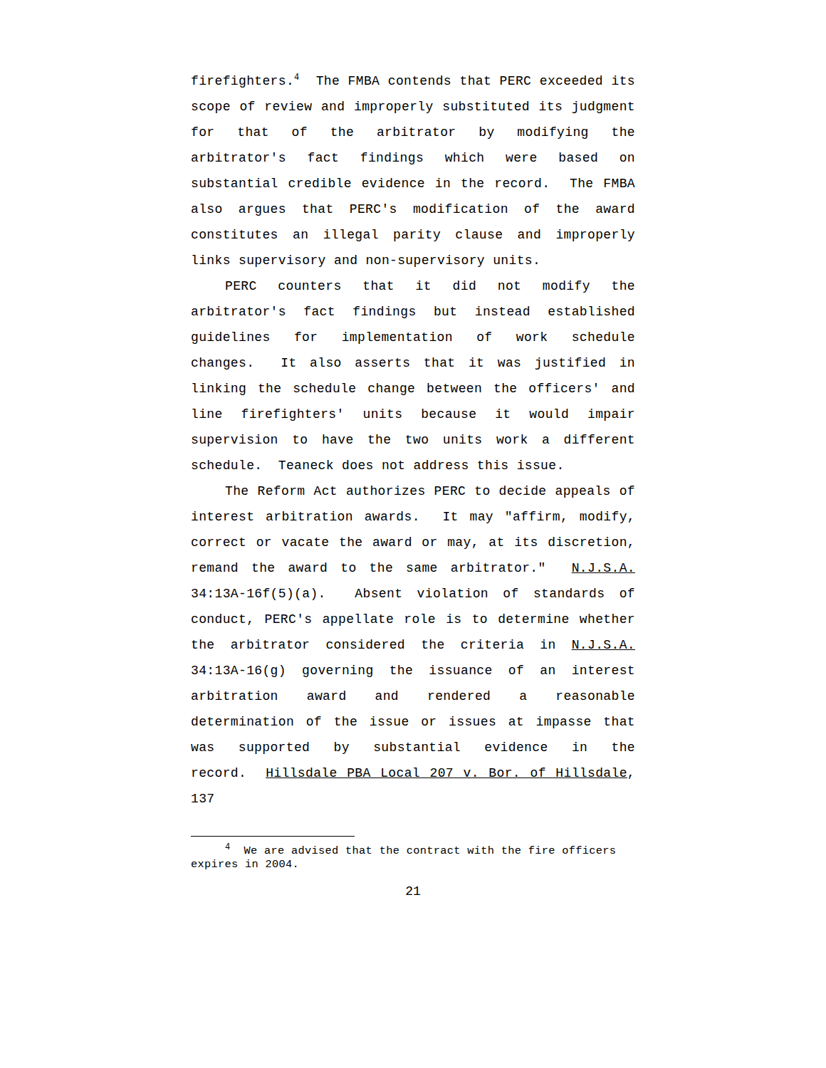firefighters.4 The FMBA contends that PERC exceeded its scope of review and improperly substituted its judgment for that of the arbitrator by modifying the arbitrator's fact findings which were based on substantial credible evidence in the record. The FMBA also argues that PERC's modification of the award constitutes an illegal parity clause and improperly links supervisory and non-supervisory units.
PERC counters that it did not modify the arbitrator's fact findings but instead established guidelines for implementation of work schedule changes. It also asserts that it was justified in linking the schedule change between the officers' and line firefighters' units because it would impair supervision to have the two units work a different schedule. Teaneck does not address this issue.
The Reform Act authorizes PERC to decide appeals of interest arbitration awards. It may "affirm, modify, correct or vacate the award or may, at its discretion, remand the award to the same arbitrator." N.J.S.A. 34:13A-16f(5)(a). Absent violation of standards of conduct, PERC's appellate role is to determine whether the arbitrator considered the criteria in N.J.S.A. 34:13A-16(g) governing the issuance of an interest arbitration award and rendered a reasonable determination of the issue or issues at impasse that was supported by substantial evidence in the record. Hillsdale PBA Local 207 v. Bor. of Hillsdale, 137
4 We are advised that the contract with the fire officers expires in 2004.
21